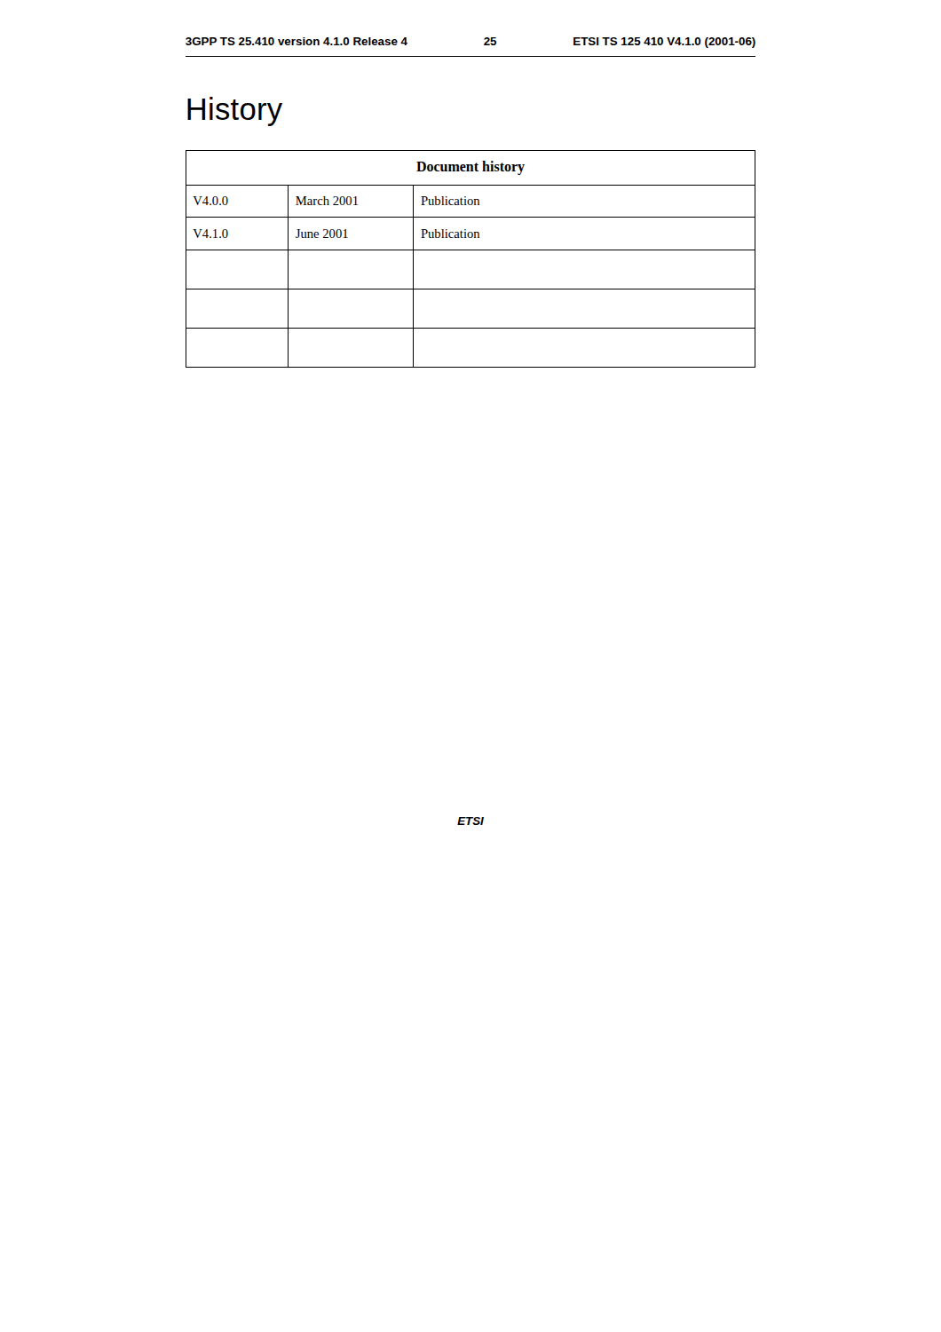3GPP TS 25.410 version 4.1.0 Release 4
25
ETSI TS 125 410 V4.1.0 (2001-06)
History
| Document history |
| --- |
| V4.0.0 | March 2001 | Publication |
| V4.1.0 | June 2001 | Publication |
ETSI